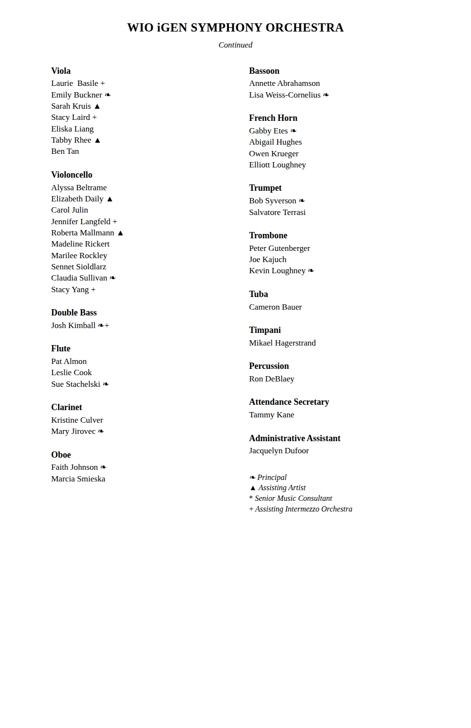WIO iGEN SYMPHONY ORCHESTRA
Continued
Viola
Laurie Basile +
Emily Buckner ❧
Sarah Kruis ▲
Stacy Laird +
Eliska Liang
Tabby Rhee ▲
Ben Tan
Violoncello
Alyssa Beltrame
Elizabeth Daily ▲
Carol Julin
Jennifer Langfeld +
Roberta Mallmann ▲
Madeline Rickert
Marilee Rockley
Sennet Sioldlarz
Claudia Sullivan ❧
Stacy Yang +
Double Bass
Josh Kimball ❧+
Flute
Pat Almon
Leslie Cook
Sue Stachelski ❧
Clarinet
Kristine Culver
Mary Jirovec ❧
Oboe
Faith Johnson ❧
Marcia Smieska
Bassoon
Annette Abrahamson
Lisa Weiss-Cornelius ❧
French Horn
Gabby Etes ❧
Abigail Hughes
Owen Krueger
Elliott Loughney
Trumpet
Bob Syverson ❧
Salvatore Terrasi
Trombone
Peter Gutenberger
Joe Kajuch
Kevin Loughney ❧
Tuba
Cameron Bauer
Timpani
Mikael Hagerstrand
Percussion
Ron DeBlaey
Attendance Secretary
Tammy Kane
Administrative Assistant
Jacquelyn Dufoor
❧ Principal
▲ Assisting Artist
* Senior Music Consultant
+ Assisting Intermezzo Orchestra